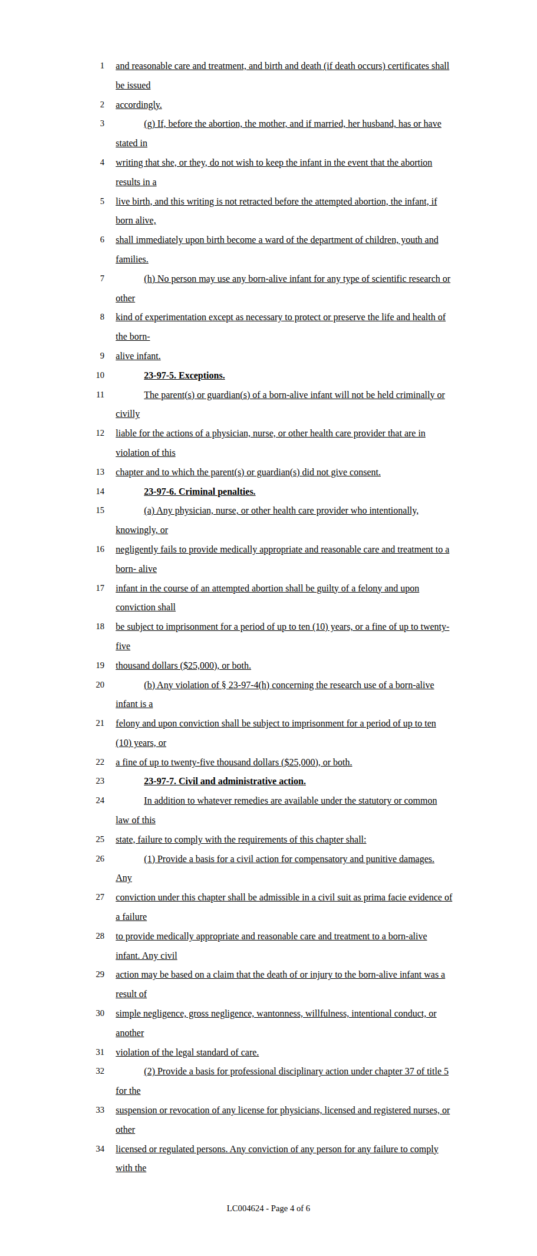and reasonable care and treatment, and birth and death (if death occurs) certificates shall be issued
accordingly.
(g) If, before the abortion, the mother, and if married, her husband, has or have stated in
writing that she, or they, do not wish to keep the infant in the event that the abortion results in a
live birth, and this writing is not retracted before the attempted abortion, the infant, if born alive,
shall immediately upon birth become a ward of the department of children, youth and families.
(h) No person may use any born-alive infant for any type of scientific research or other
kind of experimentation except as necessary to protect or preserve the life and health of the born-
alive infant.
23-97-5. Exceptions.
The parent(s) or guardian(s) of a born-alive infant will not be held criminally or civilly
liable for the actions of a physician, nurse, or other health care provider that are in violation of this
chapter and to which the parent(s) or guardian(s) did not give consent.
23-97-6. Criminal penalties.
(a) Any physician, nurse, or other health care provider who intentionally, knowingly, or
negligently fails to provide medically appropriate and reasonable care and treatment to a born- alive
infant in the course of an attempted abortion shall be guilty of a felony and upon conviction shall
be subject to imprisonment for a period of up to ten (10) years, or a fine of up to twenty-five
thousand dollars ($25,000), or both.
(b) Any violation of § 23-97-4(h) concerning the research use of a born-alive infant is a
felony and upon conviction shall be subject to imprisonment for a period of up to ten (10) years, or
a fine of up to twenty-five thousand dollars ($25,000), or both.
23-97-7. Civil and administrative action.
In addition to whatever remedies are available under the statutory or common law of this
state, failure to comply with the requirements of this chapter shall:
(1) Provide a basis for a civil action for compensatory and punitive damages. Any
conviction under this chapter shall be admissible in a civil suit as prima facie evidence of a failure
to provide medically appropriate and reasonable care and treatment to a born-alive infant. Any civil
action may be based on a claim that the death of or injury to the born-alive infant was a result of
simple negligence, gross negligence, wantonness, willfulness, intentional conduct, or another
violation of the legal standard of care.
(2) Provide a basis for professional disciplinary action under chapter 37 of title 5 for the
suspension or revocation of any license for physicians, licensed and registered nurses, or other
licensed or regulated persons. Any conviction of any person for any failure to comply with the
LC004624 - Page 4 of 6